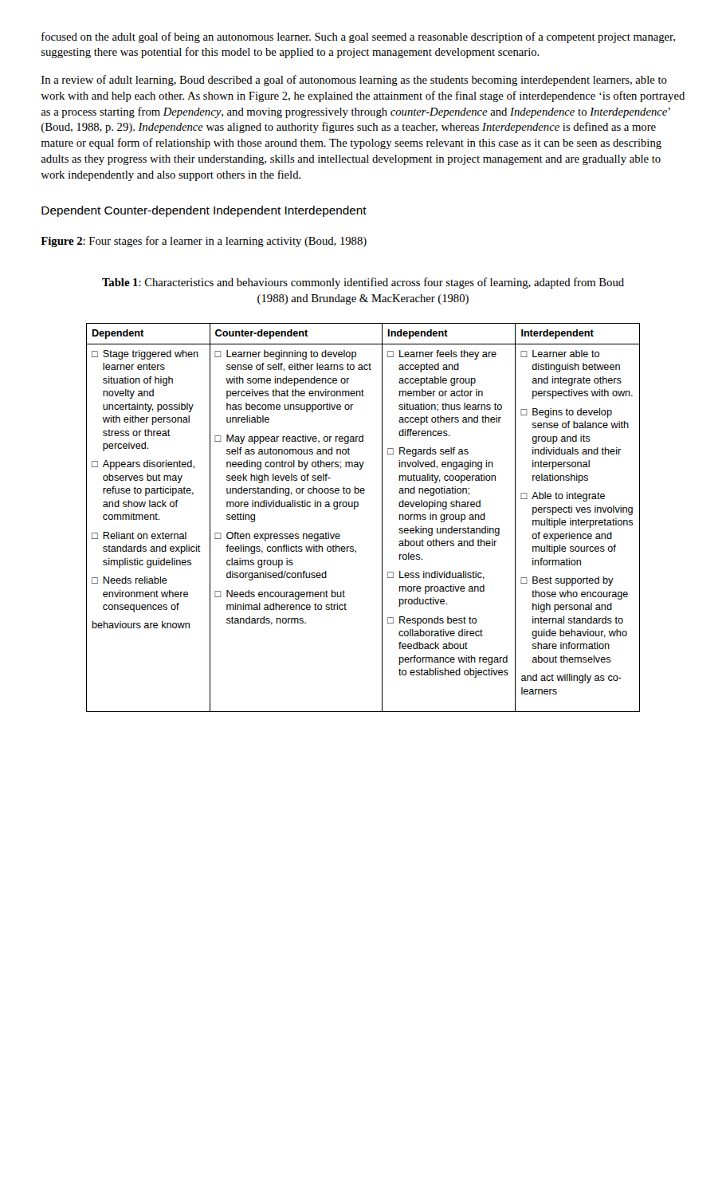focused on the adult goal of being an autonomous learner. Such a goal seemed a reasonable description of a competent project manager, suggesting there was potential for this model to be applied to a project management development scenario.
In a review of adult learning, Boud described a goal of autonomous learning as the students becoming interdependent learners, able to work with and help each other. As shown in Figure 2, he explained the attainment of the final stage of interdependence ‘is often portrayed as a process starting from Dependency, and moving progressively through counter-Dependence and Independence to Interdependence’ (Boud, 1988, p. 29). Independence was aligned to authority figures such as a teacher, whereas Interdependence is defined as a more mature or equal form of relationship with those around them. The typology seems relevant in this case as it can be seen as describing adults as they progress with their understanding, skills and intellectual development in project management and are gradually able to work independently and also support others in the field.
Dependent Counter-dependent Independent Interdependent
Figure 2: Four stages for a learner in a learning activity (Boud, 1988)
Table 1: Characteristics and behaviours commonly identified across four stages of learning, adapted from Boud (1988) and Brundage & MacKeracher (1980)
| Dependent | Counter-dependent | Independent | Interdependent |
| --- | --- | --- | --- |
| Stage triggered when learner enters situation of high novelty and uncertainty, possibly with either personal stress or threat perceived. Appears disoriented, observes but may refuse to participate, and show lack of commitment. Reliant on external standards and explicit simplistic guidelines Needs reliable environment where consequences of behaviours are known | Learner beginning to develop sense of self, either learns to act with some independence or perceives that the environment has become unsupportive or unreliable May appear reactive, or regard self as autonomous and not needing control by others; may seek high levels of self-understanding, or choose to be more individualistic in a group setting Often expresses negative feelings, conflicts with others, claims group is disorganised/confused Needs encouragement but minimal adherence to strict standards, norms. | Learner feels they are accepted and acceptable group member or actor in situation; thus learns to accept others and their differences. Regards self as involved, engaging in mutuality, cooperation and negotiation; developing shared norms in group and seeking understanding about others and their roles. Less individualistic, more proactive and productive. Responds best to collaborative direct feedback about performance with regard to established objectives | Learner able to distinguish between and integrate others perspectives with own. Begins to develop sense of balance with group and its individuals and their interpersonal relationships Able to integrate perspecti ves involving multiple interpretations of experience and multiple sources of information Best supported by those who encourage high personal and internal standards to guide behaviour, who share information about themselves and act willingly as co-learners |